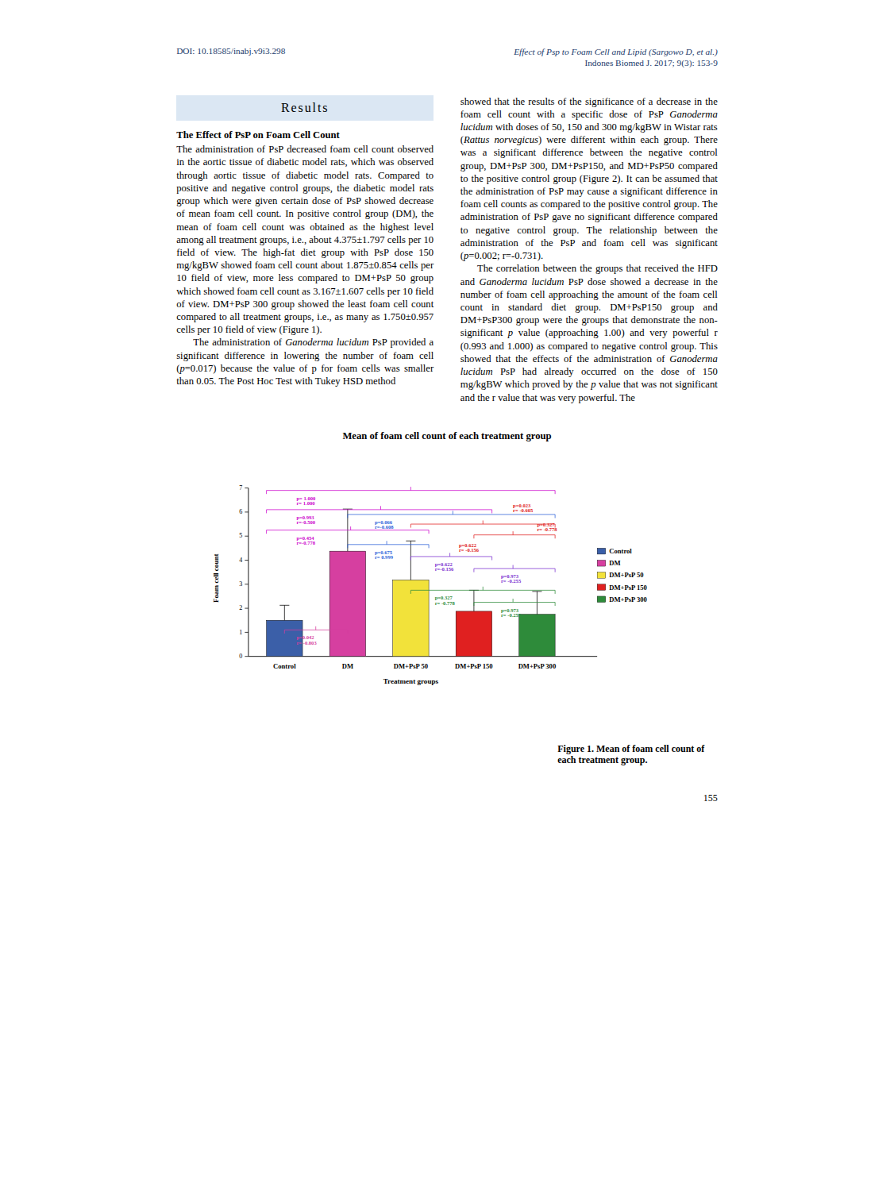DOI: 10.18585/inabj.v9i3.298
Effect of Psp to Foam Cell and Lipid (Sargowo D, et al.)
Indones Biomed J. 2017; 9(3): 153-9
Results
The Effect of PsP on Foam Cell Count
The administration of PsP decreased foam cell count observed in the aortic tissue of diabetic model rats, which was observed through aortic tissue of diabetic model rats. Compared to positive and negative control groups, the diabetic model rats group which were given certain dose of PsP showed decrease of mean foam cell count. In positive control group (DM), the mean of foam cell count was obtained as the highest level among all treatment groups, i.e., about 4.375±1.797 cells per 10 field of view. The high-fat diet group with PsP dose 150 mg/kgBW showed foam cell count about 1.875±0.854 cells per 10 field of view, more less compared to DM+PsP 50 group which showed foam cell count as 3.167±1.607 cells per 10 field of view. DM+PsP 300 group showed the least foam cell count compared to all treatment groups, i.e., as many as 1.750±0.957 cells per 10 field of view (Figure 1).
The administration of Ganoderma lucidum PsP provided a significant difference in lowering the number of foam cell (p=0.017) because the value of p for foam cells was smaller than 0.05. The Post Hoc Test with Tukey HSD method
showed that the results of the significance of a decrease in the foam cell count with a specific dose of PsP Ganoderma lucidum with doses of 50, 150 and 300 mg/kgBW in Wistar rats (Rattus norvegicus) were different within each group. There was a significant difference between the negative control group, DM+PsP 300, DM+PsP150, and MD+PsP50 compared to the positive control group (Figure 2). It can be assumed that the administration of PsP may cause a significant difference in foam cell counts as compared to the positive control group. The administration of PsP gave no significant difference compared to negative control group. The relationship between the administration of the PsP and foam cell was significant (p=0.002; r=-0.731).
The correlation between the groups that received the HFD and Ganoderma lucidum PsP dose showed a decrease in the number of foam cell approaching the amount of the foam cell count in standard diet group. DM+PsP150 group and DM+PsP300 group were the groups that demonstrate the non-significant p value (approaching 1.00) and very powerful r (0.993 and 1.000) as compared to negative control group. This showed that the effects of the administration of Ganoderma lucidum PsP had already occurred on the dose of 150 mg/kgBW which proved by the p value that was not significant and the r value that was very powerful. The
Mean of foam cell count of each treatment group
0 1 2 3 4 5 6 7 Foam cell count Control DM DM+PsP 50 DM+PsP 150 DM+PsP 300 Treatment groups Control DM DM+PsP 50 DM+PsP 150 DM+PsP 300 p= 1.000 r= 1.000 p=0.993 r=-0.500 p=0.454 r=-0.778 p=0.066 r=-0.608 p=0.675 r= 0.999 p=0.023 r= -0.605 p=0.327 r= -0.778 p=0.622 r=-0.156 p=0.973 r= -0.255 p=0.622 r= -0.156 p=0.327 r= -0.778 p=0.973 r= -0.255 p=0.042 r= -0.803
Figure 1. Mean of foam cell count of each treatment group.
155